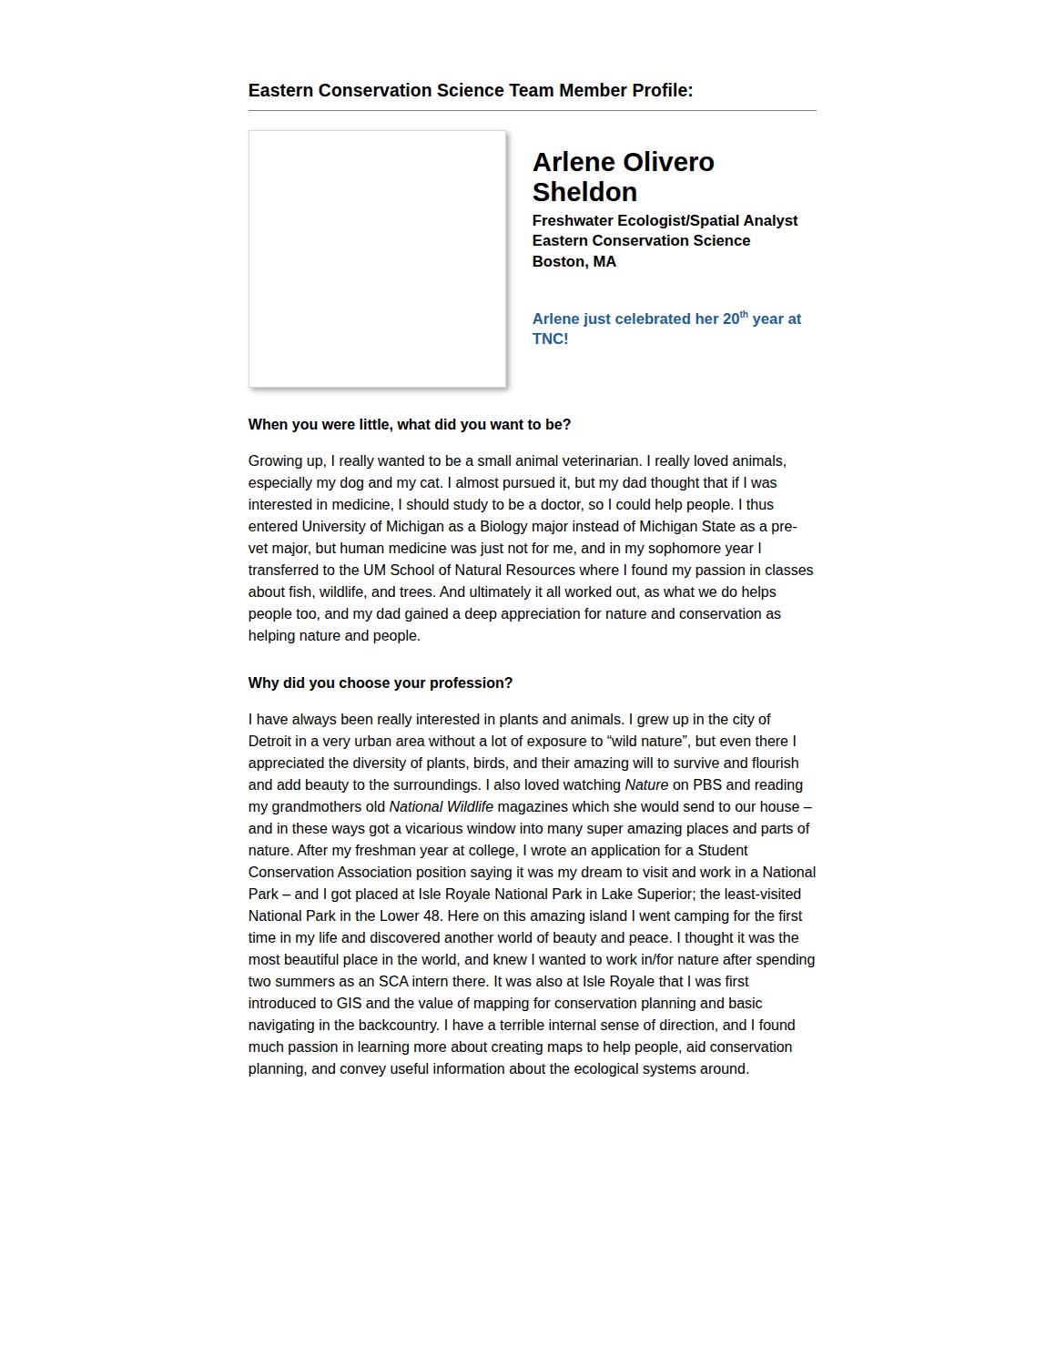Eastern Conservation Science Team Member Profile:
Arlene Olivero Sheldon
Freshwater Ecologist/Spatial Analyst
Eastern Conservation Science
Boston, MA
Arlene just celebrated her 20th year at TNC!
When you were little, what did you want to be?
Growing up, I really wanted to be a small animal veterinarian. I really loved animals, especially my dog and my cat. I almost pursued it, but my dad thought that if I was interested in medicine, I should study to be a doctor, so I could help people. I thus entered University of Michigan as a Biology major instead of Michigan State as a pre-vet major, but human medicine was just not for me, and in my sophomore year I transferred to the UM School of Natural Resources where I found my passion in classes about fish, wildlife, and trees. And ultimately it all worked out, as what we do helps people too, and my dad gained a deep appreciation for nature and conservation as helping nature and people.
Why did you choose your profession?
I have always been really interested in plants and animals. I grew up in the city of Detroit in a very urban area without a lot of exposure to “wild nature”, but even there I appreciated the diversity of plants, birds, and their amazing will to survive and flourish and add beauty to the surroundings. I also loved watching Nature on PBS and reading my grandmothers old National Wildlife magazines which she would send to our house – and in these ways got a vicarious window into many super amazing places and parts of nature. After my freshman year at college, I wrote an application for a Student Conservation Association position saying it was my dream to visit and work in a National Park – and I got placed at Isle Royale National Park in Lake Superior; the least-visited National Park in the Lower 48. Here on this amazing island I went camping for the first time in my life and discovered another world of beauty and peace. I thought it was the most beautiful place in the world, and knew I wanted to work in/for nature after spending two summers as an SCA intern there. It was also at Isle Royale that I was first introduced to GIS and the value of mapping for conservation planning and basic navigating in the backcountry. I have a terrible internal sense of direction, and I found much passion in learning more about creating maps to help people, aid conservation planning, and convey useful information about the ecological systems around.